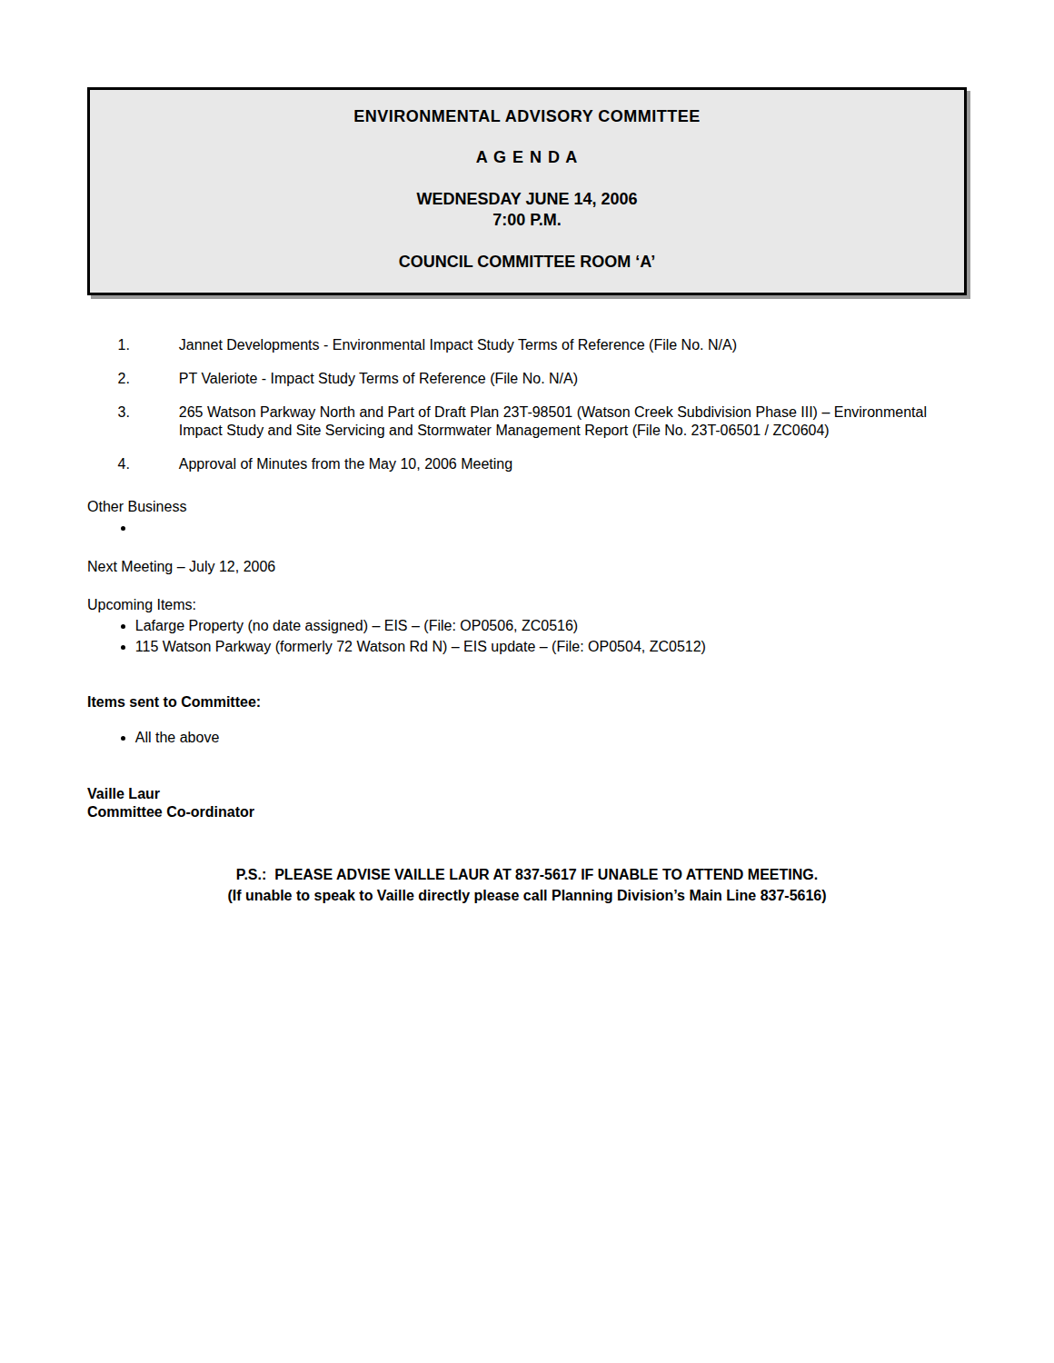ENVIRONMENTAL ADVISORY COMMITTEE
A G E N D A
WEDNESDAY JUNE 14, 2006
7:00 P.M.
COUNCIL COMMITTEE ROOM ‘A’
Jannet Developments - Environmental Impact Study Terms of Reference (File No. N/A)
PT Valeriote - Impact Study Terms of Reference (File No. N/A)
265 Watson Parkway North and Part of Draft Plan 23T-98501 (Watson Creek Subdivision Phase III) – Environmental Impact Study and Site Servicing and Stormwater Management Report (File No. 23T-06501 / ZC0604)
Approval of Minutes from the May 10, 2006 Meeting
Other Business
Next Meeting – July 12, 2006
Upcoming Items:
Lafarge Property (no date assigned) – EIS – (File: OP0506, ZC0516)
115 Watson Parkway (formerly 72 Watson Rd N) – EIS update – (File: OP0504, ZC0512)
Items sent to Committee:
All the above
Vaille Laur
Committee Co-ordinator
P.S.: PLEASE ADVISE VAILLE LAUR AT 837-5617 IF UNABLE TO ATTEND MEETING. (If unable to speak to Vaille directly please call Planning Division’s Main Line 837-5616)